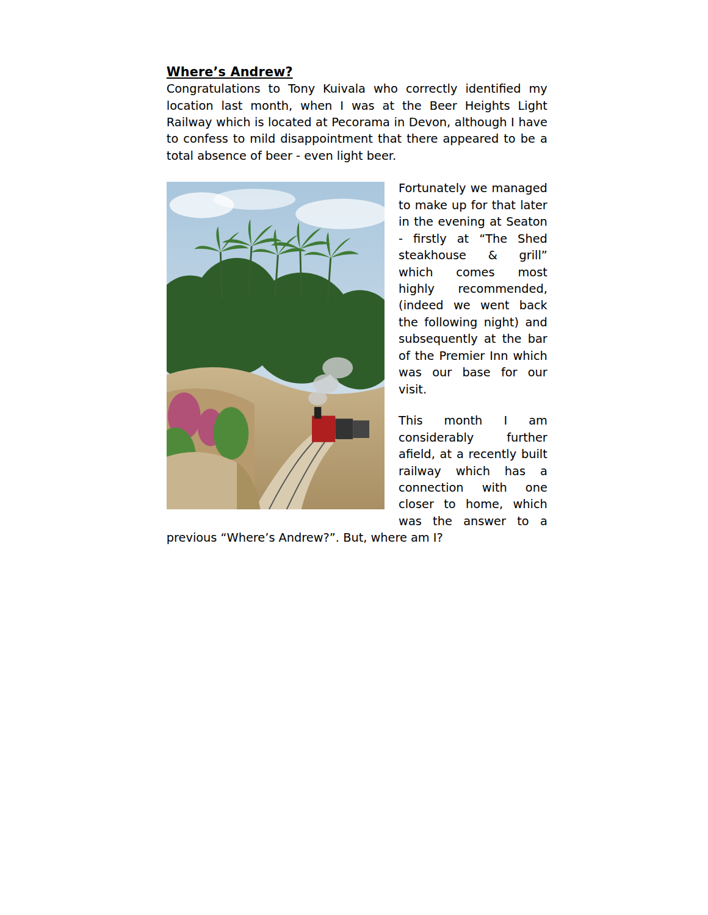Where’s Andrew?
Congratulations to Tony Kuivala who correctly identified my location last month, when I was at the Beer Heights Light Railway which is located at Pecorama in Devon, although I have to confess to mild disappointment that there appeared to be a total absence of beer - even light beer.
Fortunately we managed to make up for that later in the evening at Seaton - firstly at “The Shed steakhouse & grill” which comes most highly recommended, (indeed we went back the following night) and subsequently at the bar of the Premier Inn which was our base for our visit.
This month I am considerably further afield, at a recently built railway which has a connection with one closer to home, which was the answer to a previous “Where’s Andrew?”. But, where am I?